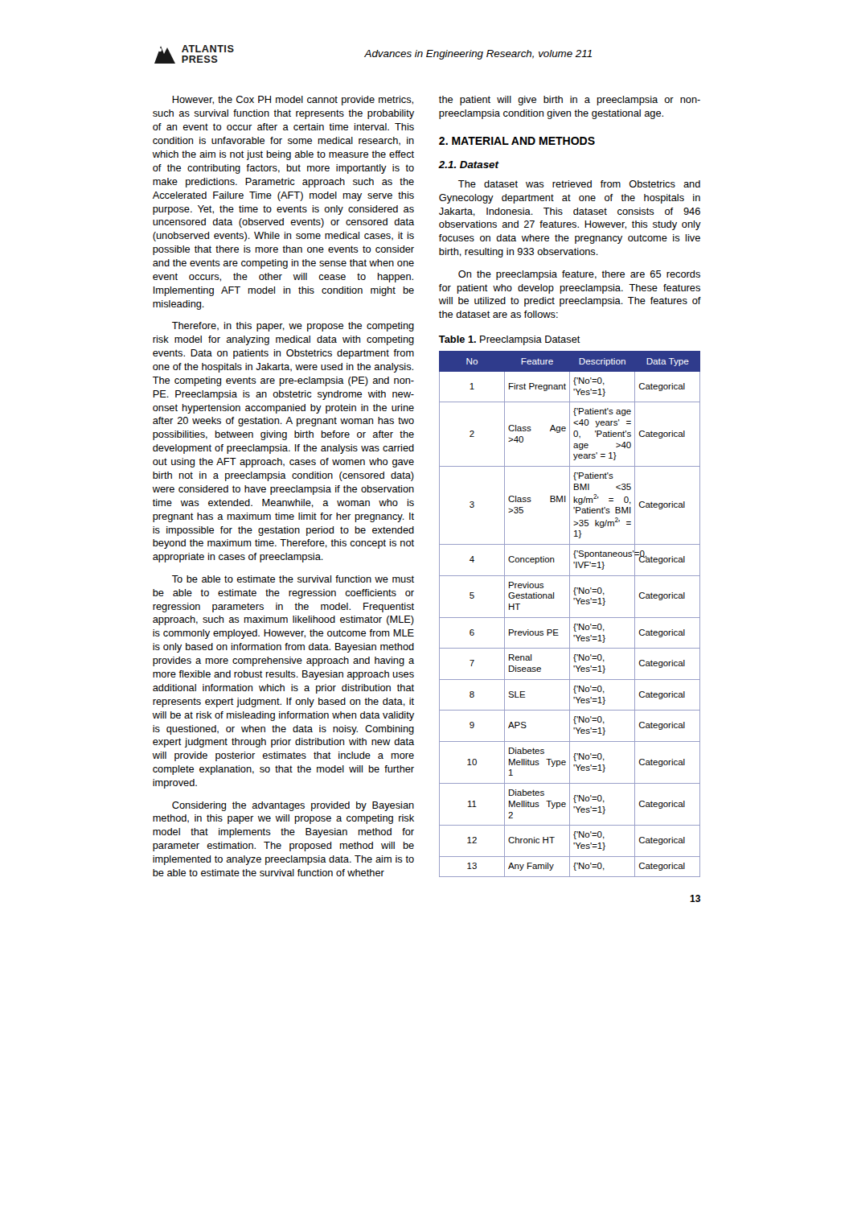ATLANTIS
PRESS
Advances in Engineering Research, volume 211
However, the Cox PH model cannot provide metrics, such as survival function that represents the probability of an event to occur after a certain time interval. This condition is unfavorable for some medical research, in which the aim is not just being able to measure the effect of the contributing factors, but more importantly is to make predictions. Parametric approach such as the Accelerated Failure Time (AFT) model may serve this purpose. Yet, the time to events is only considered as uncensored data (observed events) or censored data (unobserved events). While in some medical cases, it is possible that there is more than one events to consider and the events are competing in the sense that when one event occurs, the other will cease to happen. Implementing AFT model in this condition might be misleading.
Therefore, in this paper, we propose the competing risk model for analyzing medical data with competing events. Data on patients in Obstetrics department from one of the hospitals in Jakarta, were used in the analysis. The competing events are pre-eclampsia (PE) and non-PE. Preeclampsia is an obstetric syndrome with new-onset hypertension accompanied by protein in the urine after 20 weeks of gestation. A pregnant woman has two possibilities, between giving birth before or after the development of preeclampsia. If the analysis was carried out using the AFT approach, cases of women who gave birth not in a preeclampsia condition (censored data) were considered to have preeclampsia if the observation time was extended. Meanwhile, a woman who is pregnant has a maximum time limit for her pregnancy. It is impossible for the gestation period to be extended beyond the maximum time. Therefore, this concept is not appropriate in cases of preeclampsia.
To be able to estimate the survival function we must be able to estimate the regression coefficients or regression parameters in the model. Frequentist approach, such as maximum likelihood estimator (MLE) is commonly employed. However, the outcome from MLE is only based on information from data. Bayesian method provides a more comprehensive approach and having a more flexible and robust results. Bayesian approach uses additional information which is a prior distribution that represents expert judgment. If only based on the data, it will be at risk of misleading information when data validity is questioned, or when the data is noisy. Combining expert judgment through prior distribution with new data will provide posterior estimates that include a more complete explanation, so that the model will be further improved.
Considering the advantages provided by Bayesian method, in this paper we will propose a competing risk model that implements the Bayesian method for parameter estimation. The proposed method will be implemented to analyze preeclampsia data. The aim is to be able to estimate the survival function of whether
the patient will give birth in a preeclampsia or non-preeclampsia condition given the gestational age.
2. MATERIAL AND METHODS
2.1. Dataset
The dataset was retrieved from Obstetrics and Gynecology department at one of the hospitals in Jakarta, Indonesia. This dataset consists of 946 observations and 27 features. However, this study only focuses on data where the pregnancy outcome is live birth, resulting in 933 observations.
On the preeclampsia feature, there are 65 records for patient who develop preeclampsia. These features will be utilized to predict preeclampsia. The features of the dataset are as follows:
Table 1. Preeclampsia Dataset
| No | Feature | Description | Data Type |
| --- | --- | --- | --- |
| 1 | First Pregnant | {'No'=0, 'Yes'=1} | Categorical |
| 2 | Class Age >40 | {'Patient's age <40 years' = 0, 'Patient's age >40 years' = 1} | Categorical |
| 3 | Class BMI >35 | {'Patient's BMI <35 kg/m 2 ' = 0, 'Patient's BMI >35 kg/m 2 ' = 1} | Categorical |
| 4 | Conception | {'Spontaneous'=0, 'IVF'=1} | Categorical |
| 5 | Previous Gestational HT | {'No'=0, 'Yes'=1} | Categorical |
| 6 | Previous PE | {'No'=0, 'Yes'=1} | Categorical |
| 7 | Renal Disease | {'No'=0, 'Yes'=1} | Categorical |
| 8 | SLE | {'No'=0, 'Yes'=1} | Categorical |
| 9 | APS | {'No'=0, 'Yes'=1} | Categorical |
| 10 | Diabetes Mellitus Type 1 | {'No'=0, 'Yes'=1} | Categorical |
| 11 | Diabetes Mellitus Type 2 | {'No'=0, 'Yes'=1} | Categorical |
| 12 | Chronic HT | {'No'=0, 'Yes'=1} | Categorical |
| 13 | Any Family | {'No'=0, | Categorical |
13